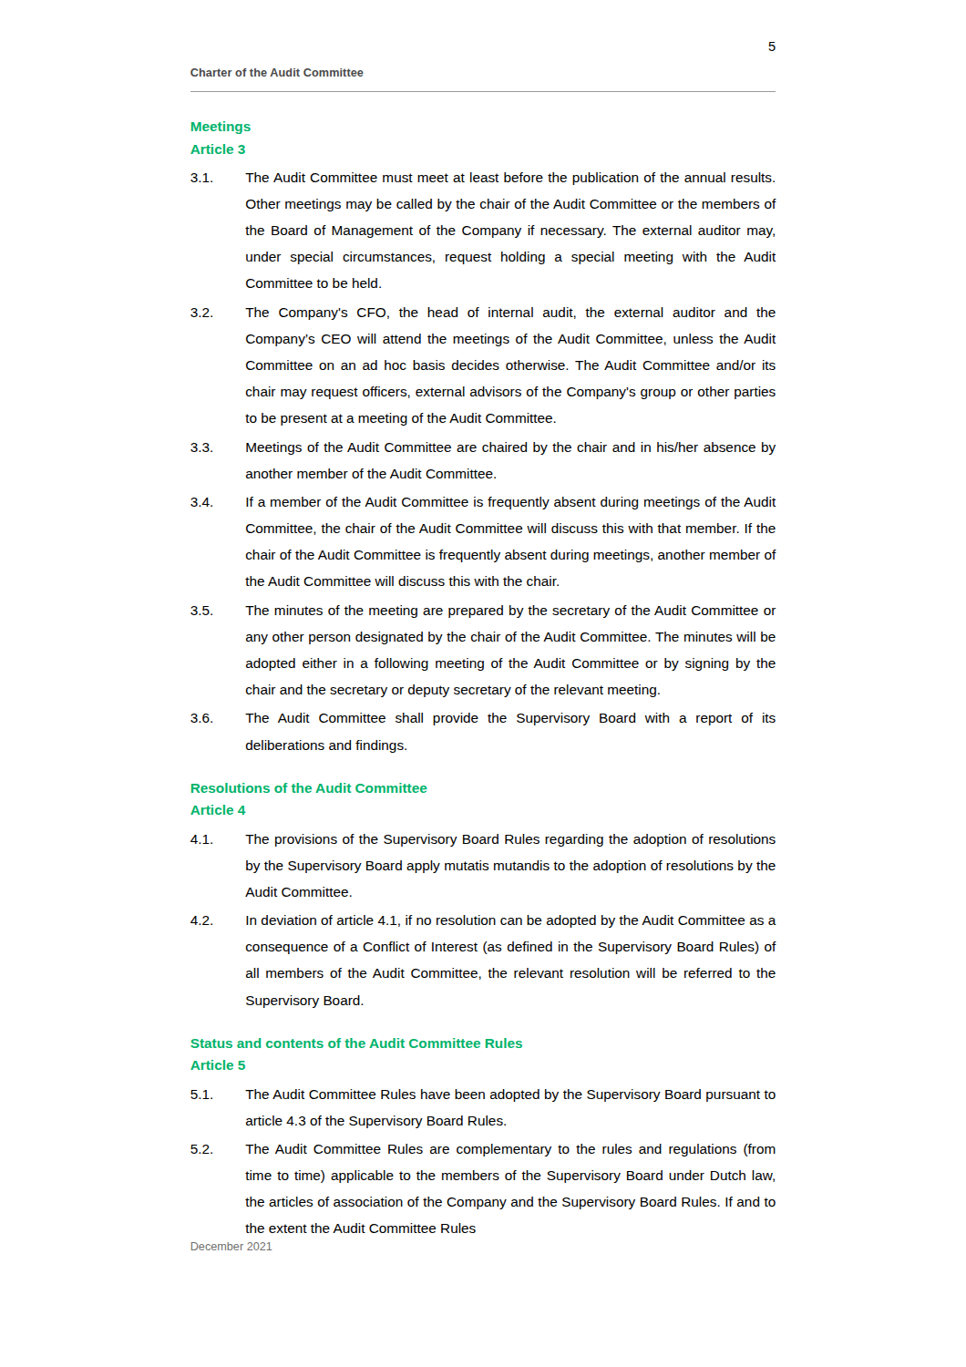5
Charter of the Audit Committee
Meetings
Article 3
3.1. The Audit Committee must meet at least before the publication of the annual results. Other meetings may be called by the chair of the Audit Committee or the members of the Board of Management of the Company if necessary. The external auditor may, under special circumstances, request holding a special meeting with the Audit Committee to be held.
3.2. The Company's CFO, the head of internal audit, the external auditor and the Company’s CEO will attend the meetings of the Audit Committee, unless the Audit Committee on an ad hoc basis decides otherwise. The Audit Committee and/or its chair may request officers, external advisors of the Company's group or other parties to be present at a meeting of the Audit Committee.
3.3. Meetings of the Audit Committee are chaired by the chair and in his/her absence by another member of the Audit Committee.
3.4. If a member of the Audit Committee is frequently absent during meetings of the Audit Committee, the chair of the Audit Committee will discuss this with that member. If the chair of the Audit Committee is frequently absent during meetings, another member of the Audit Committee will discuss this with the chair.
3.5. The minutes of the meeting are prepared by the secretary of the Audit Committee or any other person designated by the chair of the Audit Committee. The minutes will be adopted either in a following meeting of the Audit Committee or by signing by the chair and the secretary or deputy secretary of the relevant meeting.
3.6. The Audit Committee shall provide the Supervisory Board with a report of its deliberations and findings.
Resolutions of the Audit Committee
Article 4
4.1. The provisions of the Supervisory Board Rules regarding the adoption of resolutions by the Supervisory Board apply mutatis mutandis to the adoption of resolutions by the Audit Committee.
4.2. In deviation of article 4.1, if no resolution can be adopted by the Audit Committee as a consequence of a Conflict of Interest (as defined in the Supervisory Board Rules) of all members of the Audit Committee, the relevant resolution will be referred to the Supervisory Board.
Status and contents of the Audit Committee Rules
Article 5
5.1. The Audit Committee Rules have been adopted by the Supervisory Board pursuant to article 4.3 of the Supervisory Board Rules.
5.2. The Audit Committee Rules are complementary to the rules and regulations (from time to time) applicable to the members of the Supervisory Board under Dutch law, the articles of association of the Company and the Supervisory Board Rules. If and to the extent the Audit Committee Rules
December 2021